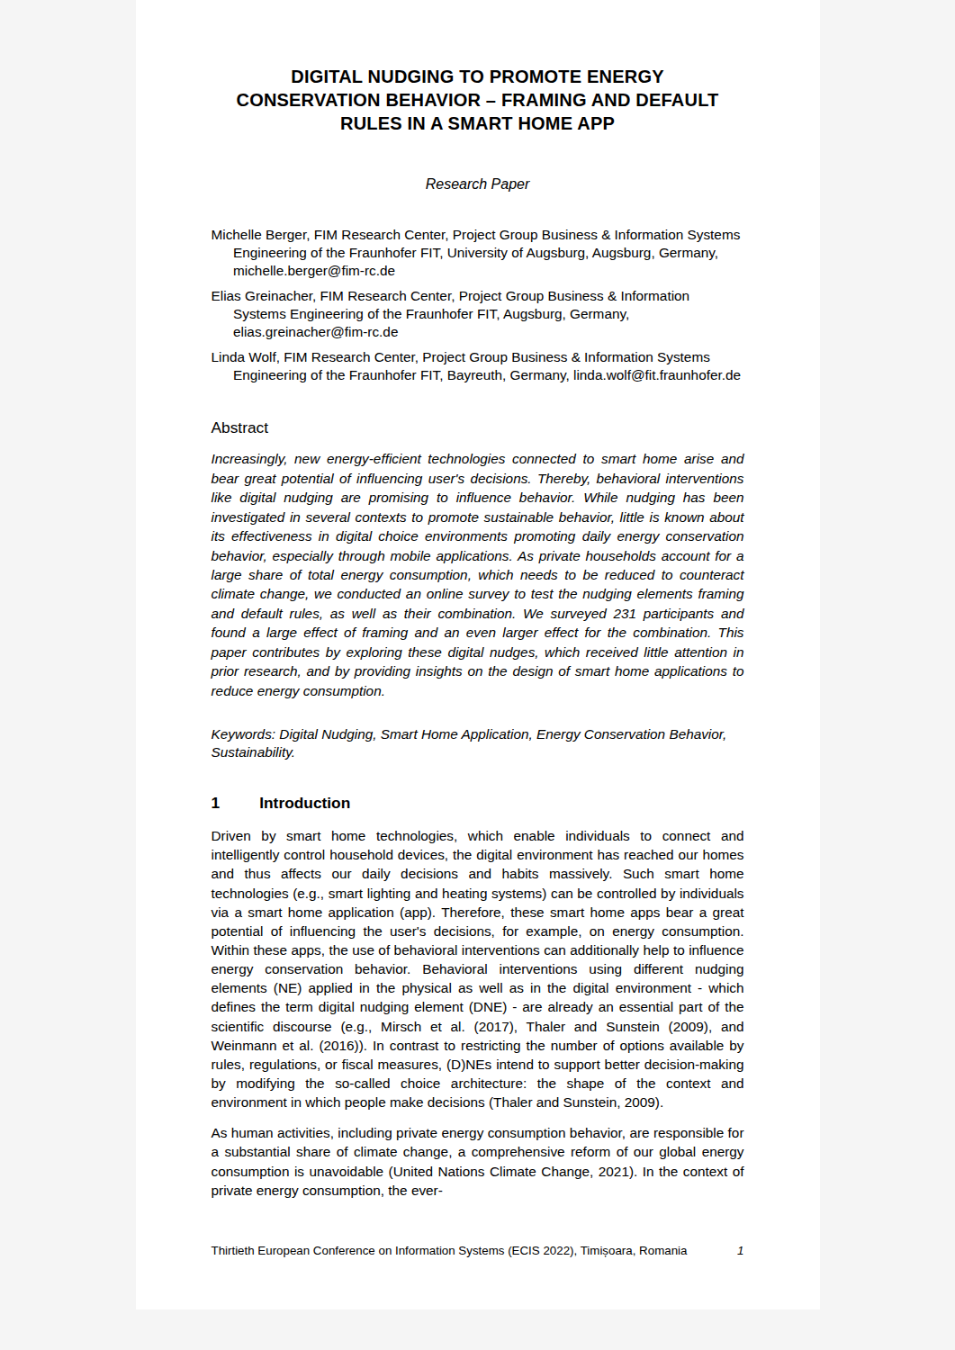Digital Nudging to Promote Energy
Conservation Behavior – Framing and Default
Rules in a Smart Home App
Research Paper
Michelle Berger, FIM Research Center, Project Group Business & Information Systems Engineering of the Fraunhofer FIT, University of Augsburg, Augsburg, Germany, michelle.berger@fim-rc.de
Elias Greinacher, FIM Research Center, Project Group Business & Information Systems Engineering of the Fraunhofer FIT, Augsburg, Germany, elias.greinacher@fim-rc.de
Linda Wolf, FIM Research Center, Project Group Business & Information Systems Engineering of the Fraunhofer FIT, Bayreuth, Germany, linda.wolf@fit.fraunhofer.de
Abstract
Increasingly, new energy-efficient technologies connected to smart home arise and bear great potential of influencing user's decisions. Thereby, behavioral interventions like digital nudging are promising to influence behavior. While nudging has been investigated in several contexts to promote sustainable behavior, little is known about its effectiveness in digital choice environments promoting daily energy conservation behavior, especially through mobile applications. As private households account for a large share of total energy consumption, which needs to be reduced to counteract climate change, we conducted an online survey to test the nudging elements framing and default rules, as well as their combination. We surveyed 231 participants and found a large effect of framing and an even larger effect for the combination. This paper contributes by exploring these digital nudges, which received little attention in prior research, and by providing insights on the design of smart home applications to reduce energy consumption.
Keywords: Digital Nudging, Smart Home Application, Energy Conservation Behavior, Sustainability.
1 Introduction
Driven by smart home technologies, which enable individuals to connect and intelligently control household devices, the digital environment has reached our homes and thus affects our daily decisions and habits massively. Such smart home technologies (e.g., smart lighting and heating systems) can be controlled by individuals via a smart home application (app). Therefore, these smart home apps bear a great potential of influencing the user's decisions, for example, on energy consumption. Within these apps, the use of behavioral interventions can additionally help to influence energy conservation behavior. Behavioral interventions using different nudging elements (NE) applied in the physical as well as in the digital environment - which defines the term digital nudging element (DNE) - are already an essential part of the scientific discourse (e.g., Mirsch et al. (2017), Thaler and Sunstein (2009), and Weinmann et al. (2016)). In contrast to restricting the number of options available by rules, regulations, or fiscal measures, (D)NEs intend to support better decision-making by modifying the so-called choice architecture: the shape of the context and environment in which people make decisions (Thaler and Sunstein, 2009).
As human activities, including private energy consumption behavior, are responsible for a substantial share of climate change, a comprehensive reform of our global energy consumption is unavoidable (United Nations Climate Change, 2021). In the context of private energy consumption, the ever-
Thirtieth European Conference on Information Systems (ECIS 2022), Timișoara, Romania 1